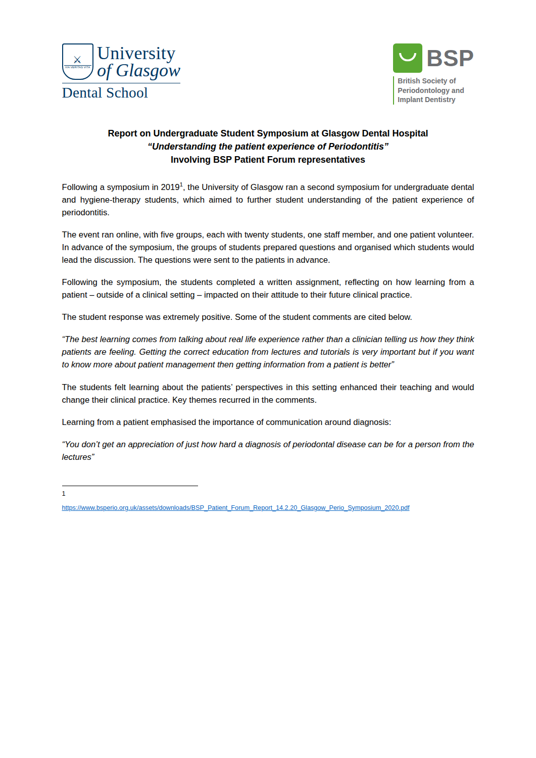⚔ VIA VERITAS VITA
University of Glasgow
Dental School
BSP
British Society of
Periodontology and
Implant Dentistry
Report on Undergraduate Student Symposium at Glasgow Dental Hospital
“Understanding the patient experience of Periodontitis”
Involving BSP Patient Forum representatives
Following a symposium in 20191, the University of Glasgow ran a second symposium for undergraduate dental and hygiene-therapy students, which aimed to further student understanding of the patient experience of periodontitis.
The event ran online, with five groups, each with twenty students, one staff member, and one patient volunteer. In advance of the symposium, the groups of students prepared questions and organised which students would lead the discussion. The questions were sent to the patients in advance.
Following the symposium, the students completed a written assignment, reflecting on how learning from a patient – outside of a clinical setting – impacted on their attitude to their future clinical practice.
The student response was extremely positive. Some of the student comments are cited below.
“The best learning comes from talking about real life experience rather than a clinician telling us how they think patients are feeling. Getting the correct education from lectures and tutorials is very important but if you want to know more about patient management then getting information from a patient is better”
The students felt learning about the patients’ perspectives in this setting enhanced their teaching and would change their clinical practice. Key themes recurred in the comments.
Learning from a patient emphasised the importance of communication around diagnosis:
“You don’t get an appreciation of just how hard a diagnosis of periodontal disease can be for a person from the lectures”
1 https://www.bsperio.org.uk/assets/downloads/BSP_Patient_Forum_Report_14.2.20_Glasgow_Perio_Symposium_2020.pdf